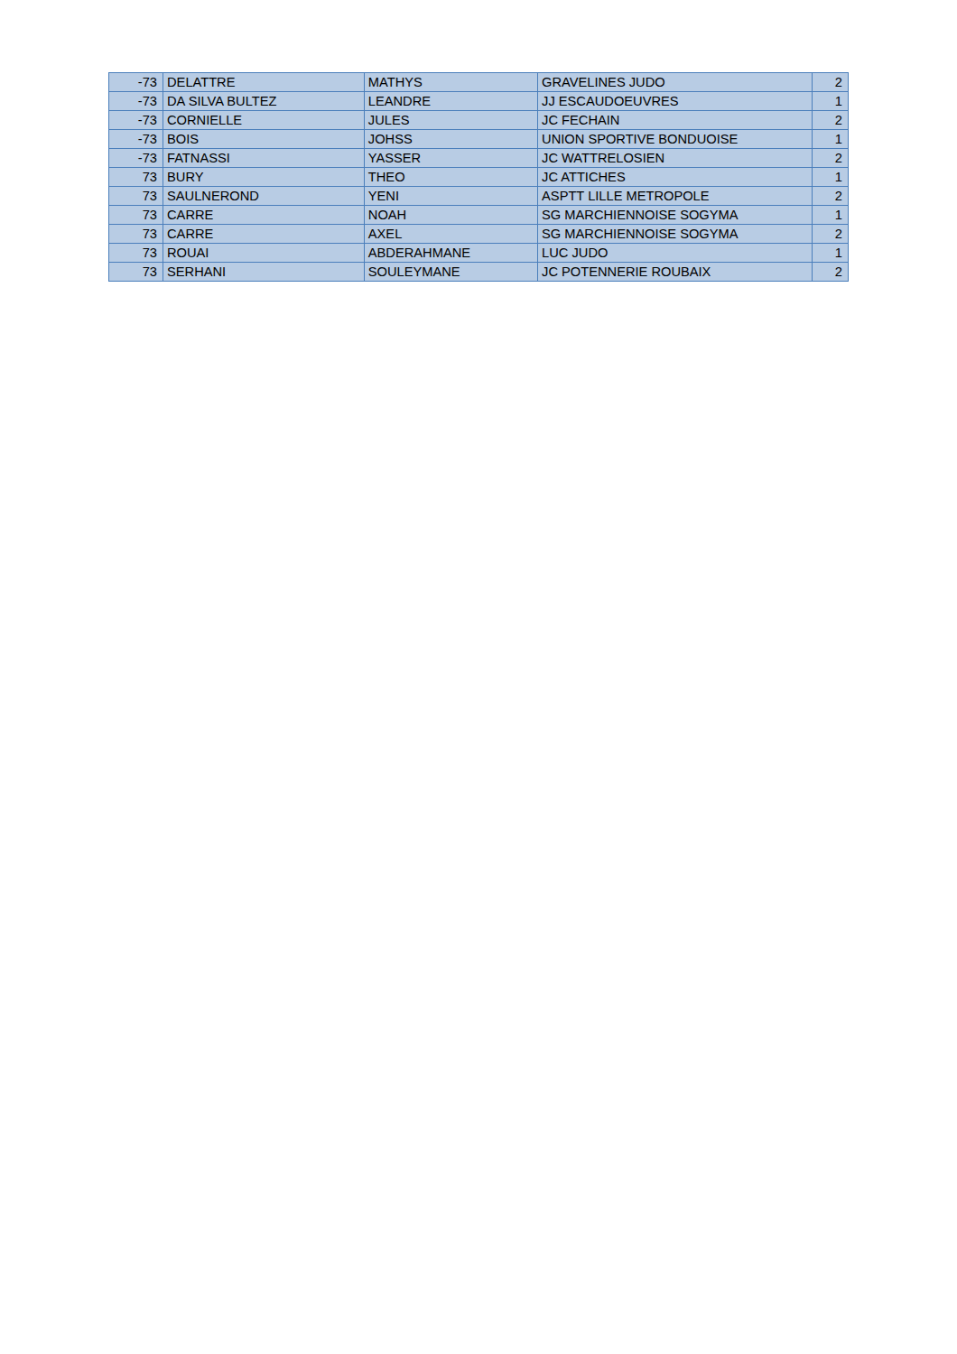| -73 | DELATTRE | MATHYS | GRAVELINES JUDO | 2 |
| -73 | DA SILVA BULTEZ | LEANDRE | JJ ESCAUDOEUVRES | 1 |
| -73 | CORNIELLE | JULES | JC FECHAIN | 2 |
| -73 | BOIS | JOHSS | UNION SPORTIVE BONDUOISE | 1 |
| -73 | FATNASSI | YASSER | JC WATTRELOSIEN | 2 |
| 73 | BURY | THEO | JC ATTICHES | 1 |
| 73 | SAULNEROND | YENI | ASPTT LILLE METROPOLE | 2 |
| 73 | CARRE | NOAH | SG MARCHIENNOISE SOGYMA | 1 |
| 73 | CARRE | AXEL | SG MARCHIENNOISE SOGYMA | 2 |
| 73 | ROUAI | ABDERAHMANE | LUC JUDO | 1 |
| 73 | SERHANI | SOULEYMANE | JC POTENNERIE ROUBAIX | 2 |